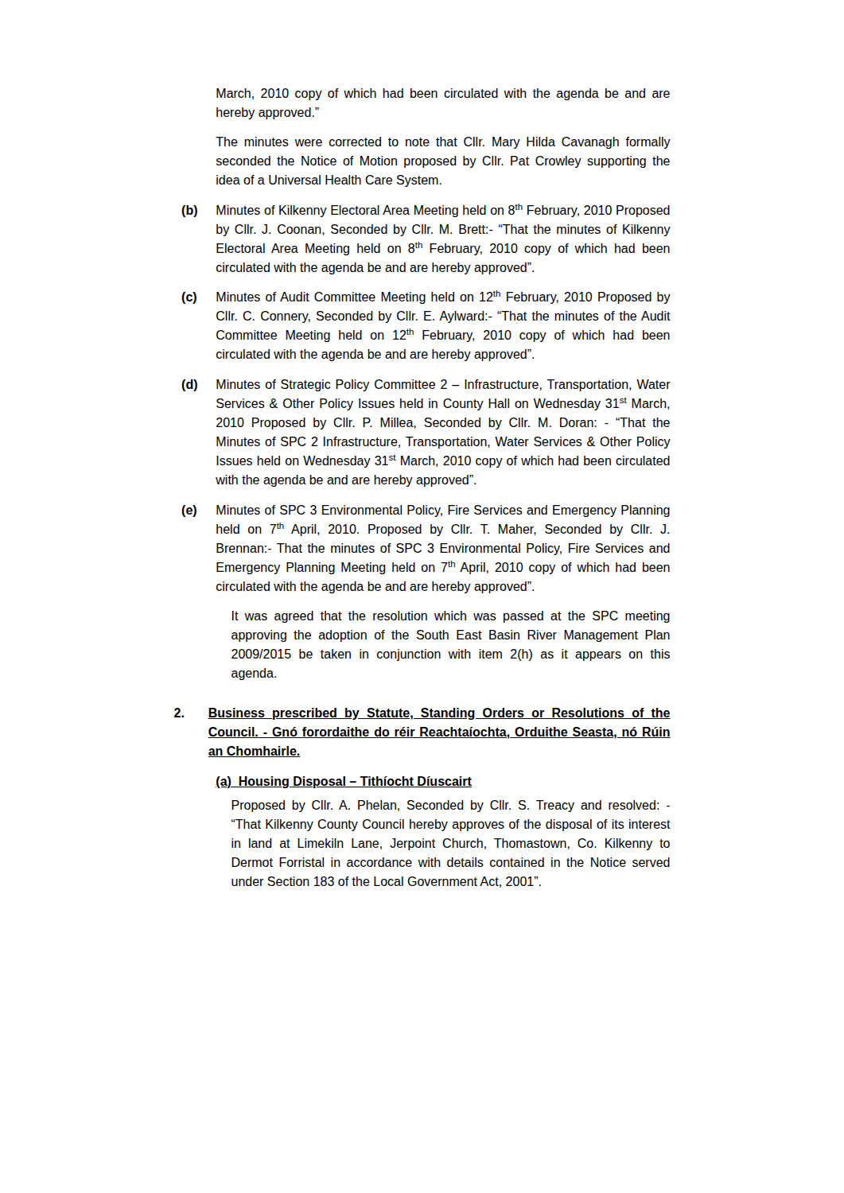March, 2010 copy of which had been circulated with the agenda be and are hereby approved.”
The minutes were corrected to note that Cllr. Mary Hilda Cavanagh formally seconded the Notice of Motion proposed by Cllr. Pat Crowley supporting the idea of a Universal Health Care System.
(b) Minutes of Kilkenny Electoral Area Meeting held on 8th February, 2010 Proposed by Cllr. J. Coonan, Seconded by Cllr. M. Brett:- “That the minutes of Kilkenny Electoral Area Meeting held on 8th February, 2010 copy of which had been circulated with the agenda be and are hereby approved”.
(c) Minutes of Audit Committee Meeting held on 12th February, 2010 Proposed by Cllr. C. Connery, Seconded by Cllr. E. Aylward:- “That the minutes of the Audit Committee Meeting held on 12th February, 2010 copy of which had been circulated with the agenda be and are hereby approved”.
(d) Minutes of Strategic Policy Committee 2 – Infrastructure, Transportation, Water Services & Other Policy Issues held in County Hall on Wednesday 31st March, 2010 Proposed by Cllr. P. Millea, Seconded by Cllr. M. Doran: - “That the Minutes of SPC 2 Infrastructure, Transportation, Water Services & Other Policy Issues held on Wednesday 31st March, 2010 copy of which had been circulated with the agenda be and are hereby approved”.
(e) Minutes of SPC 3 Environmental Policy, Fire Services and Emergency Planning held on 7th April, 2010. Proposed by Cllr. T. Maher, Seconded by Cllr. J. Brennan:- That the minutes of SPC 3 Environmental Policy, Fire Services and Emergency Planning Meeting held on 7th April, 2010 copy of which had been circulated with the agenda be and are hereby approved”.
It was agreed that the resolution which was passed at the SPC meeting approving the adoption of the South East Basin River Management Plan 2009/2015 be taken in conjunction with item 2(h) as it appears on this agenda.
2. Business prescribed by Statute, Standing Orders or Resolutions of the Council. - Gnó forordaithe do réir Reachtaíochta, Orduithe Seasta, nó Rúin an Chomhairle.
(a) Housing Disposal – Tithíocht Díuscairt
Proposed by Cllr. A. Phelan, Seconded by Cllr. S. Treacy and resolved: - “That Kilkenny County Council hereby approves of the disposal of its interest in land at Limekiln Lane, Jerpoint Church, Thomastown, Co. Kilkenny to Dermot Forristal in accordance with details contained in the Notice served under Section 183 of the Local Government Act, 2001”.